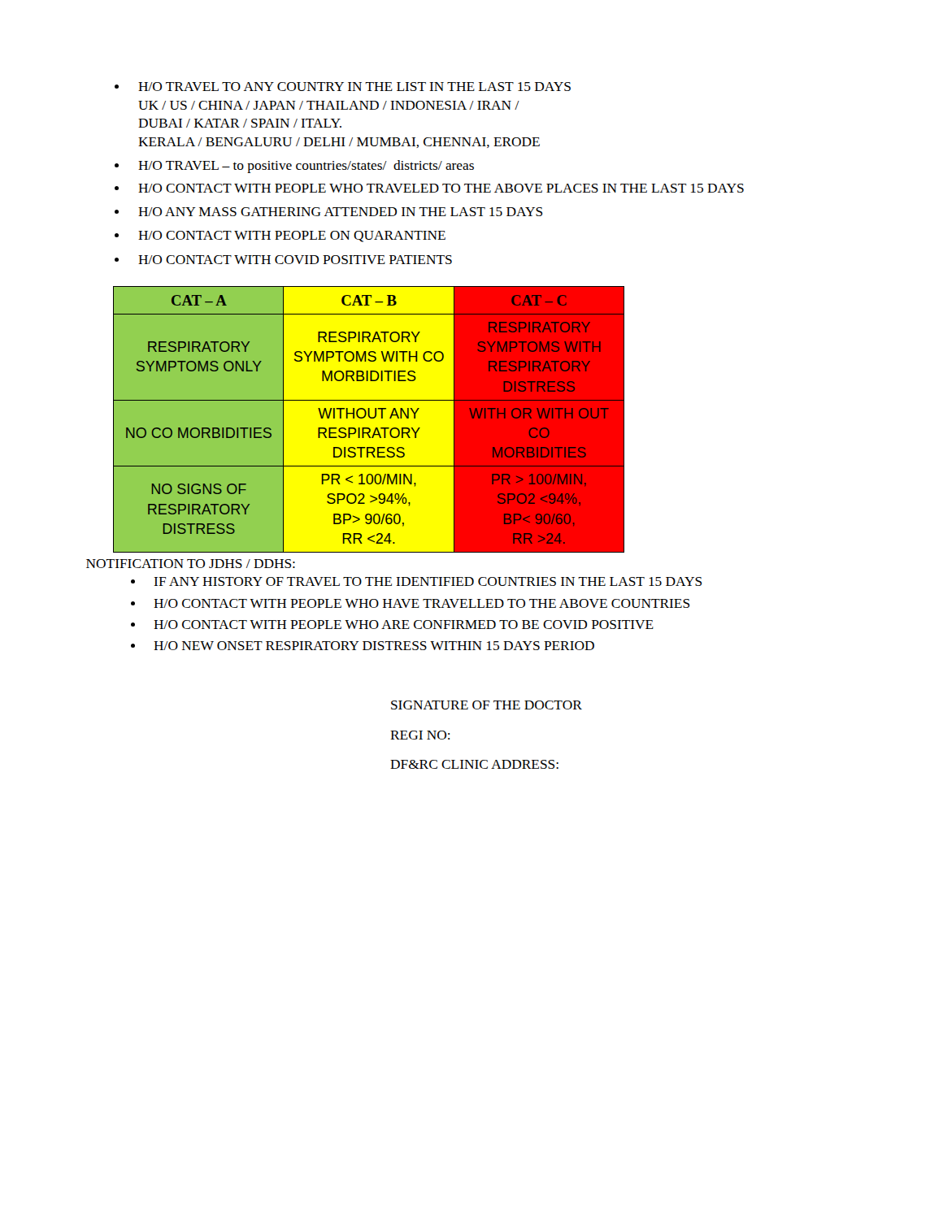H/O TRAVEL TO ANY COUNTRY IN THE LIST IN THE LAST 15 DAYS
UK / US / CHINA / JAPAN / THAILAND / INDONESIA / IRAN /
DUBAI / KATAR / SPAIN / ITALY.
KERALA / BENGALURU / DELHI / MUMBAI, CHENNAI, ERODE
H/O TRAVEL – to positive countries/states/ districts/ areas
H/O CONTACT WITH PEOPLE WHO TRAVELED TO THE ABOVE PLACES IN THE LAST 15 DAYS
H/O ANY MASS GATHERING ATTENDED IN THE LAST 15 DAYS
H/O CONTACT WITH PEOPLE ON QUARANTINE
H/O CONTACT WITH COVID POSITIVE PATIENTS
| CAT – A | CAT – B | CAT – C |
| --- | --- | --- |
| RESPIRATORY SYMPTOMS ONLY | RESPIRATORY SYMPTOMS WITH CO MORBIDITIES | RESPIRATORY SYMPTOMS WITH RESPIRATORY DISTRESS |
| NO CO MORBIDITIES | WITHOUT ANY RESPIRATORY DISTRESS | WITH OR WITH OUT CO MORBIDITIES |
| NO SIGNS OF RESPIRATORY DISTRESS | PR < 100/MIN, SPO2 >94%, BP> 90/60, RR <24. | PR > 100/MIN, SPO2 <94%, BP< 90/60, RR >24. |
NOTIFICATION TO JDHS / DDHS:
IF ANY HISTORY OF TRAVEL TO THE IDENTIFIED COUNTRIES IN THE LAST 15 DAYS
H/O CONTACT WITH PEOPLE WHO HAVE TRAVELLED TO THE ABOVE COUNTRIES
H/O CONTACT WITH PEOPLE WHO ARE CONFIRMED TO BE COVID POSITIVE
H/O NEW ONSET RESPIRATORY DISTRESS WITHIN 15 DAYS PERIOD
SIGNATURE OF THE DOCTOR
REGI NO:
DF&RC CLINIC ADDRESS: